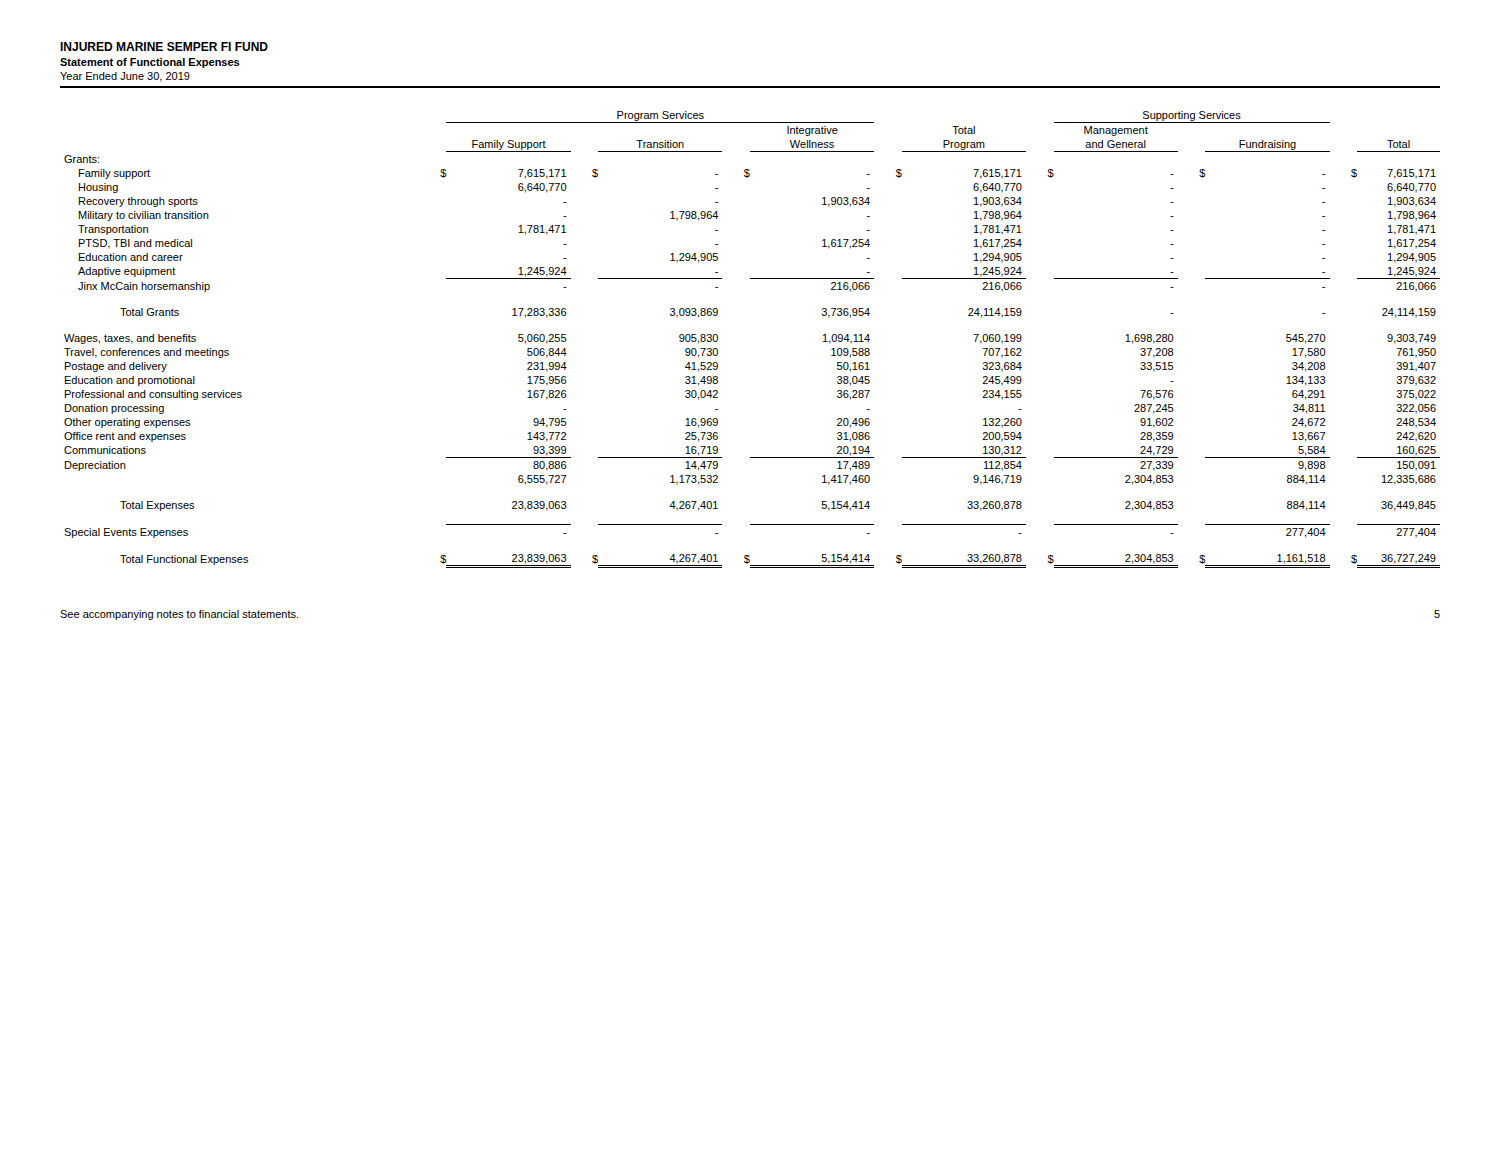INJURED MARINE SEMPER FI FUND
Statement of Functional Expenses
Year Ended June 30, 2019
| | | Program Services | | | | Supporting Services | | |
| | | | | | | Integrative | | Total | | Management | | | | |
| | | Family Support | | Transition | | Wellness | | Program | | and General | | Fundraising | | Total |
| Grants: | |
| Family support | $ | 7,615,171 | $ | - | $ | - | $ | 7,615,171 | $ | - | $ | - | $ | 7,615,171 |
| Housing | | 6,640,770 | | - | | - | | 6,640,770 | | - | | - | | 6,640,770 |
| Recovery through sports | | - | | - | | 1,903,634 | | 1,903,634 | | - | | - | | 1,903,634 |
| Military to civilian transition | | - | | 1,798,964 | | - | | 1,798,964 | | - | | - | | 1,798,964 |
| Transportation | | 1,781,471 | | - | | - | | 1,781,471 | | - | | - | | 1,781,471 |
| PTSD, TBI and medical | | - | | - | | 1,617,254 | | 1,617,254 | | - | | - | | 1,617,254 |
| Education and career | | - | | 1,294,905 | | - | | 1,294,905 | | - | | - | | 1,294,905 |
| Adaptive equipment | | 1,245,924 | | - | | - | | 1,245,924 | | - | | - | | 1,245,924 |
| Jinx McCain horsemanship | | - | | - | | 216,066 | | 216,066 | | - | | - | | 216,066 |
| Total Grants | | 17,283,336 | | 3,093,869 | | 3,736,954 | | 24,114,159 | | - | | - | | 24,114,159 |
| Wages, taxes, and benefits | | 5,060,255 | | 905,830 | | 1,094,114 | | 7,060,199 | | 1,698,280 | | 545,270 | | 9,303,749 |
| Travel, conferences and meetings | | 506,844 | | 90,730 | | 109,588 | | 707,162 | | 37,208 | | 17,580 | | 761,950 |
| Postage and delivery | | 231,994 | | 41,529 | | 50,161 | | 323,684 | | 33,515 | | 34,208 | | 391,407 |
| Education and promotional | | 175,956 | | 31,498 | | 38,045 | | 245,499 | | - | | 134,133 | | 379,632 |
| Professional and consulting services | | 167,826 | | 30,042 | | 36,287 | | 234,155 | | 76,576 | | 64,291 | | 375,022 |
| Donation processing | | - | | - | | - | | - | | 287,245 | | 34,811 | | 322,056 |
| Other operating expenses | | 94,795 | | 16,969 | | 20,496 | | 132,260 | | 91,602 | | 24,672 | | 248,534 |
| Office rent and expenses | | 143,772 | | 25,736 | | 31,086 | | 200,594 | | 28,359 | | 13,667 | | 242,620 |
| Communications | | 93,399 | | 16,719 | | 20,194 | | 130,312 | | 24,729 | | 5,584 | | 160,625 |
| Depreciation | | 80,886 | | 14,479 | | 17,489 | | 112,854 | | 27,339 | | 9,898 | | 150,091 |
| | | 6,555,727 | | 1,173,532 | | 1,417,460 | | 9,146,719 | | 2,304,853 | | 884,114 | | 12,335,686 |
| Total Expenses | | 23,839,063 | | 4,267,401 | | 5,154,414 | | 33,260,878 | | 2,304,853 | | 884,114 | | 36,449,845 |
| Special Events Expenses | | - | | - | | - | | - | | - | | 277,404 | | 277,404 |
| Total Functional Expenses | $ | 23,839,063 | $ | 4,267,401 | $ | 5,154,414 | $ | 33,260,878 | $ | 2,304,853 | $ | 1,161,518 | $ | 36,727,249 |
See accompanying notes to financial statements. 5